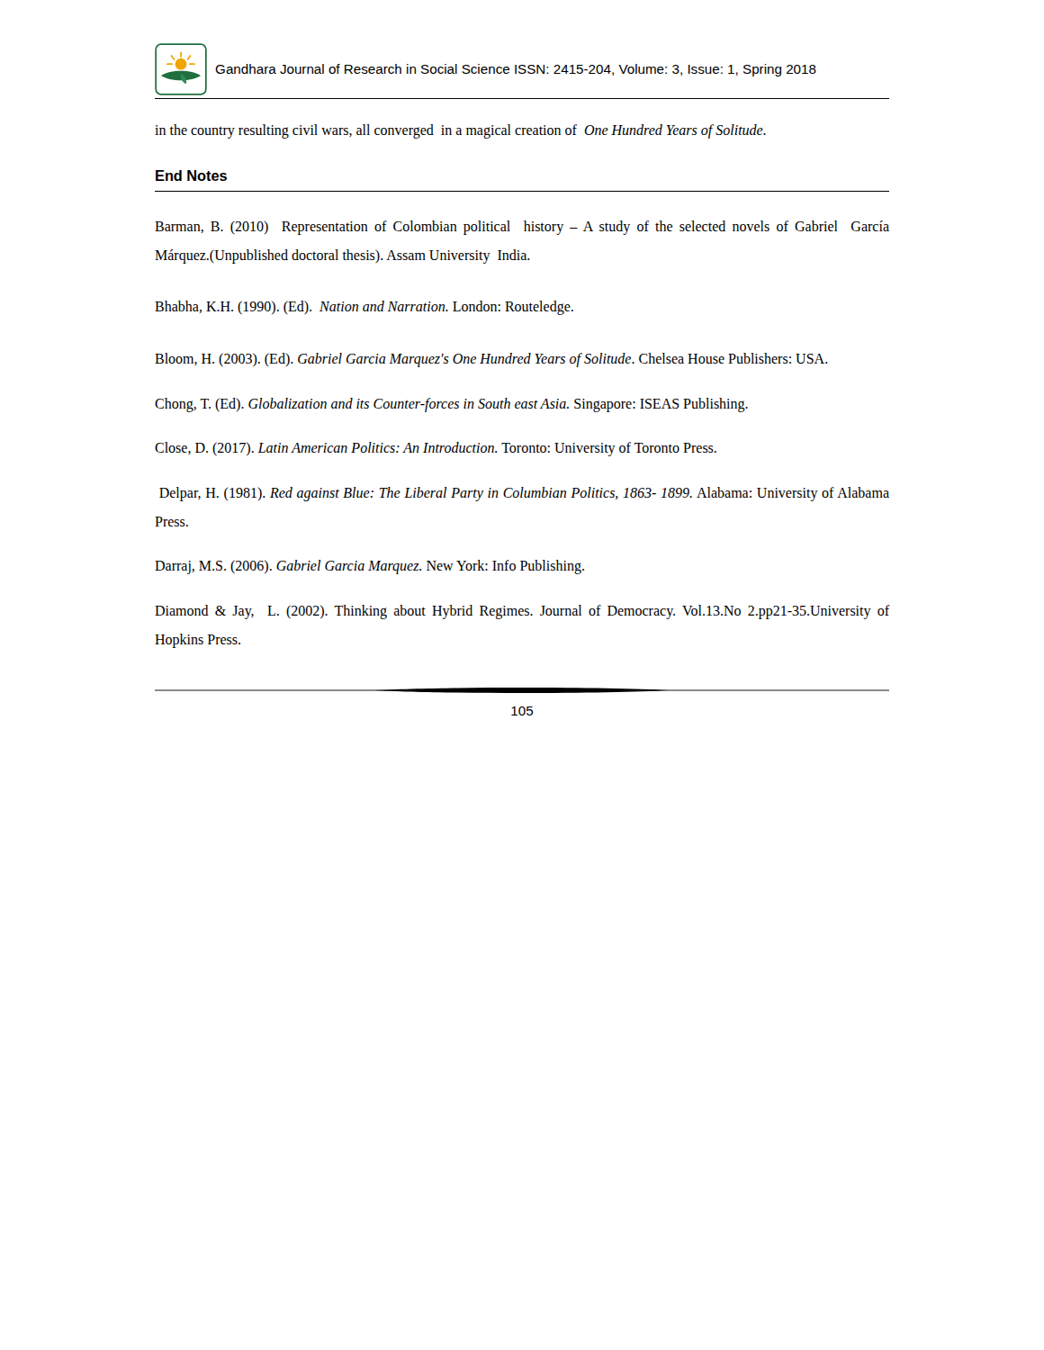Gandhara Journal of Research in Social Science ISSN: 2415-204, Volume: 3, Issue: 1, Spring 2018
in the country resulting civil wars, all converged in a magical creation of One Hundred Years of Solitude.
End Notes
Barman, B. (2010) Representation of Colombian political history – A study of the selected novels of Gabriel García Márquez.(Unpublished doctoral thesis). Assam University India.
Bhabha, K.H. (1990). (Ed). Nation and Narration. London: Routeledge.
Bloom, H. (2003). (Ed). Gabriel Garcia Marquez's One Hundred Years of Solitude. Chelsea House Publishers: USA.
Chong, T. (Ed). Globalization and its Counter-forces in South east Asia. Singapore: ISEAS Publishing.
Close, D. (2017). Latin American Politics: An Introduction. Toronto: University of Toronto Press.
Delpar, H. (1981). Red against Blue: The Liberal Party in Columbian Politics, 1863- 1899. Alabama: University of Alabama Press.
Darraj, M.S. (2006). Gabriel Garcia Marquez. New York: Info Publishing.
Diamond & Jay, L. (2002). Thinking about Hybrid Regimes. Journal of Democracy. Vol.13.No 2.pp21-35.University of Hopkins Press.
105